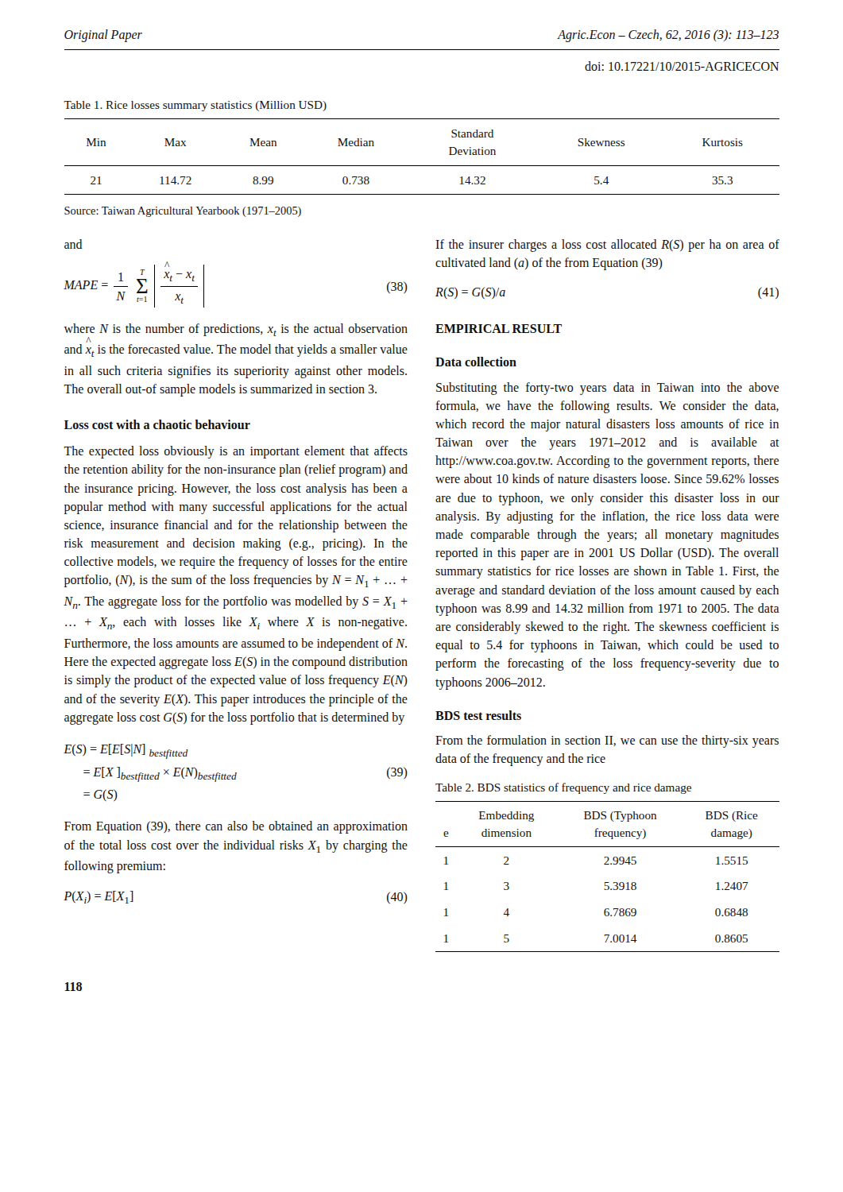Original Paper
Agric.Econ – Czech, 62, 2016 (3): 113–123
doi: 10.17221/10/2015-AGRICECON
Table 1. Rice losses summary statistics (Million USD)
| Min | Max | Mean | Median | Standard Deviation | Skewness | Kurtosis |
| --- | --- | --- | --- | --- | --- | --- |
| 21 | 114.72 | 8.99 | 0.738 | 14.32 | 5.4 | 35.3 |
Source: Taiwan Agricultural Yearbook (1971–2005)
and
MAPE = 1 N TΣt=1 xt − xt xt
(38)
where N is the number of predictions, xt is the actual observation and xt is the forecasted value. The model that yields a smaller value in all such criteria signifies its superiority against other models. The overall out-of sample models is summarized in section 3.
Loss cost with a chaotic behaviour
The expected loss obviously is an important element that affects the retention ability for the non-insurance plan (relief program) and the insurance pricing. However, the loss cost analysis has been a popular method with many successful applications for the actual science, insurance financial and for the relationship between the risk measurement and decision making (e.g., pricing). In the collective models, we require the frequency of losses for the entire portfolio, (N), is the sum of the loss frequencies by N = N1 + … + Nn. The aggregate loss for the portfolio was modelled by S = X1 + … + Xn, each with losses like Xi where X is non-negative. Furthermore, the loss amounts are assumed to be independent of N. Here the expected aggregate loss E(S) in the compound distribution is simply the product of the expected value of loss frequency E(N) and of the severity E(X). This paper introduces the principle of the aggregate loss cost G(S) for the loss portfolio that is determined by
E(S) = E[E[S|N] bestfitted
= E[X ]bestfitted × E(N)bestfitted
= G(S)
(39)
From Equation (39), there can also be obtained an approximation of the total loss cost over the individual risks X1 by charging the following premium:
P(Xi) = E[X1]
(40)
If the insurer charges a loss cost allocated R(S) per ha on area of cultivated land (a) of the from Equation (39)
R(S) = G(S)/a
(41)
EMPIRICAL RESULT
Data collection
Substituting the forty-two years data in Taiwan into the above formula, we have the following results. We consider the data, which record the major natural disasters loss amounts of rice in Taiwan over the years 1971–2012 and is available at http://www.coa.gov.tw. According to the government reports, there were about 10 kinds of nature disasters loose. Since 59.62% losses are due to typhoon, we only consider this disaster loss in our analysis. By adjusting for the inflation, the rice loss data were made comparable through the years; all monetary magnitudes reported in this paper are in 2001 US Dollar (USD). The overall summary statistics for rice losses are shown in Table 1. First, the average and standard deviation of the loss amount caused by each typhoon was 8.99 and 14.32 million from 1971 to 2005. The data are considerably skewed to the right. The skewness coefficient is equal to 5.4 for typhoons in Taiwan, which could be used to perform the forecasting of the loss frequency-severity due to typhoons 2006–2012.
BDS test results
From the formulation in section II, we can use the thirty-six years data of the frequency and the rice
Table 2. BDS statistics of frequency and rice damage
| e | Embedding dimension | BDS (Typhoon frequency) | BDS (Rice damage) |
| --- | --- | --- | --- |
| 1 | 2 | 2.9945 | 1.5515 |
| 1 | 3 | 5.3918 | 1.2407 |
| 1 | 4 | 6.7869 | 0.6848 |
| 1 | 5 | 7.0014 | 0.8605 |
118